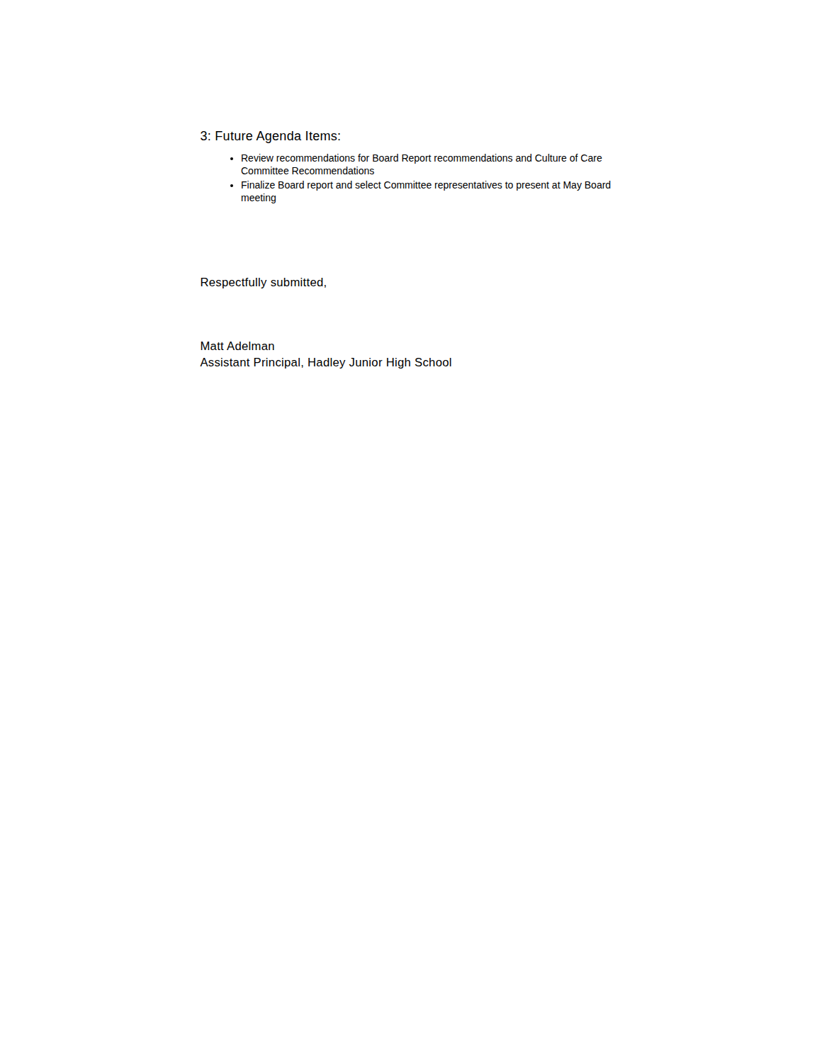3: Future Agenda Items:
Review recommendations for Board Report recommendations and Culture of Care Committee Recommendations
Finalize Board report and select Committee representatives to present at May Board meeting
Respectfully submitted,
Matt Adelman
Assistant Principal, Hadley Junior High School